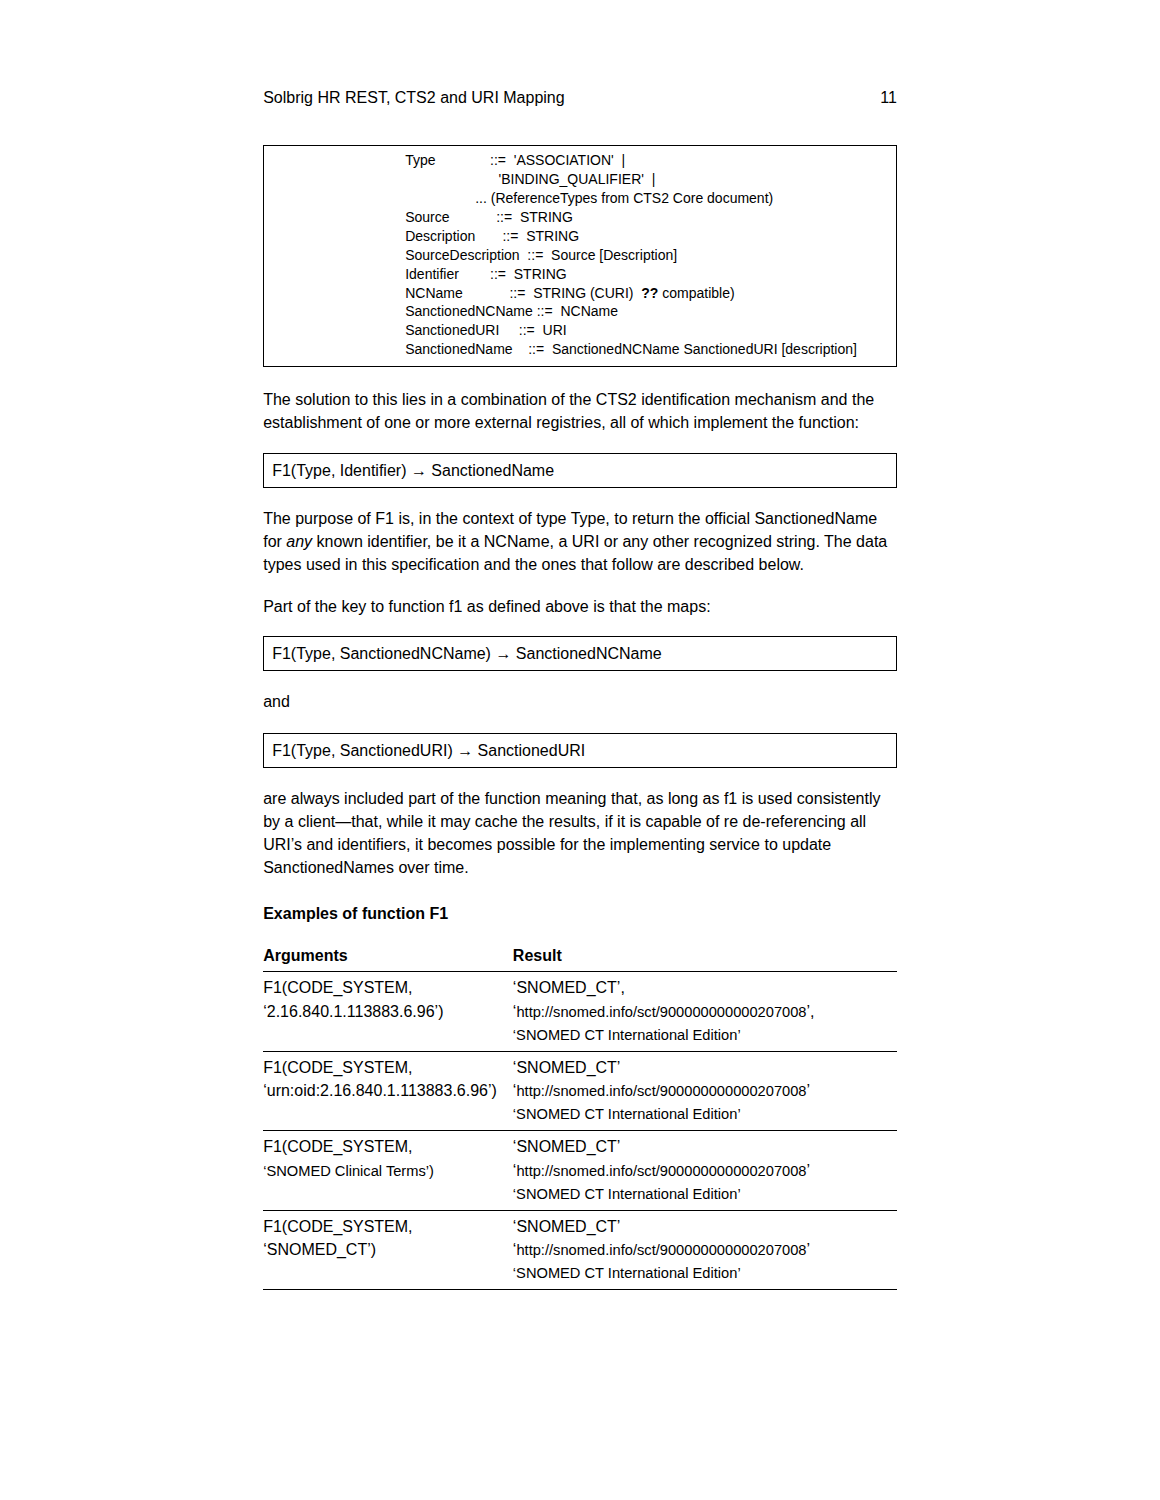Solbrig HR REST, CTS2 and URI Mapping 11
Type              ::=  'ASSOCIATION'  |
                        'BINDING_QUALIFIER'  |
                  ... (ReferenceTypes from CTS2 Core document)
Source            ::=  STRING
Description       ::=  STRING
SourceDescription  ::=  Source [Description]
Identifier        ::=  STRING
NCName            ::=  STRING (CURI)  ?? compatible)
SanctionedNCName ::=  NCName
SanctionedURI     ::=  URI
SanctionedName    ::=  SanctionedNCName SanctionedURI [description]
The solution to this lies in a combination of the CTS2 identification mechanism and the establishment of one or more external registries, all of which implement the function:
F1(Type, Identifier) → SanctionedName
The purpose of F1 is, in the context of type Type, to return the official SanctionedName for any known identifier, be it a NCName, a URI or any other recognized string. The data types used in this specification and the ones that follow are described below.
Part of the key to function f1 as defined above is that the maps:
F1(Type, SanctionedNCName) → SanctionedNCName
and
F1(Type, SanctionedURI) → SanctionedURI
are always included part of the function meaning that, as long as f1 is used consistently by a client—that, while it may cache the results, if it is capable of re de-referencing all URI’s and identifiers, it becomes possible for the implementing service to update SanctionedNames over time.
Examples of function F1
| Arguments | Result |
| --- | --- |
| F1(CODE_SYSTEM, ‘2.16.840.1.113883.6.96’) | ‘SNOMED_CT’, ‘ http://snomed.info/sct/900000000000207008 ’, ‘SNOMED CT International Edition’ |
| F1(CODE_SYSTEM, ‘urn:oid:2.16.840.1.113883.6.96’) | ‘SNOMED_CT’ ‘ http://snomed.info/sct/900000000000207008 ’ ‘SNOMED CT International Edition’ |
| F1(CODE_SYSTEM, ‘SNOMED Clinical Terms’) | ‘SNOMED_CT’ ‘ http://snomed.info/sct/900000000000207008 ’ ‘SNOMED CT International Edition’ |
| F1(CODE_SYSTEM, ‘SNOMED_CT’) | ‘SNOMED_CT’ ‘ http://snomed.info/sct/900000000000207008 ’ ‘SNOMED CT International Edition’ |